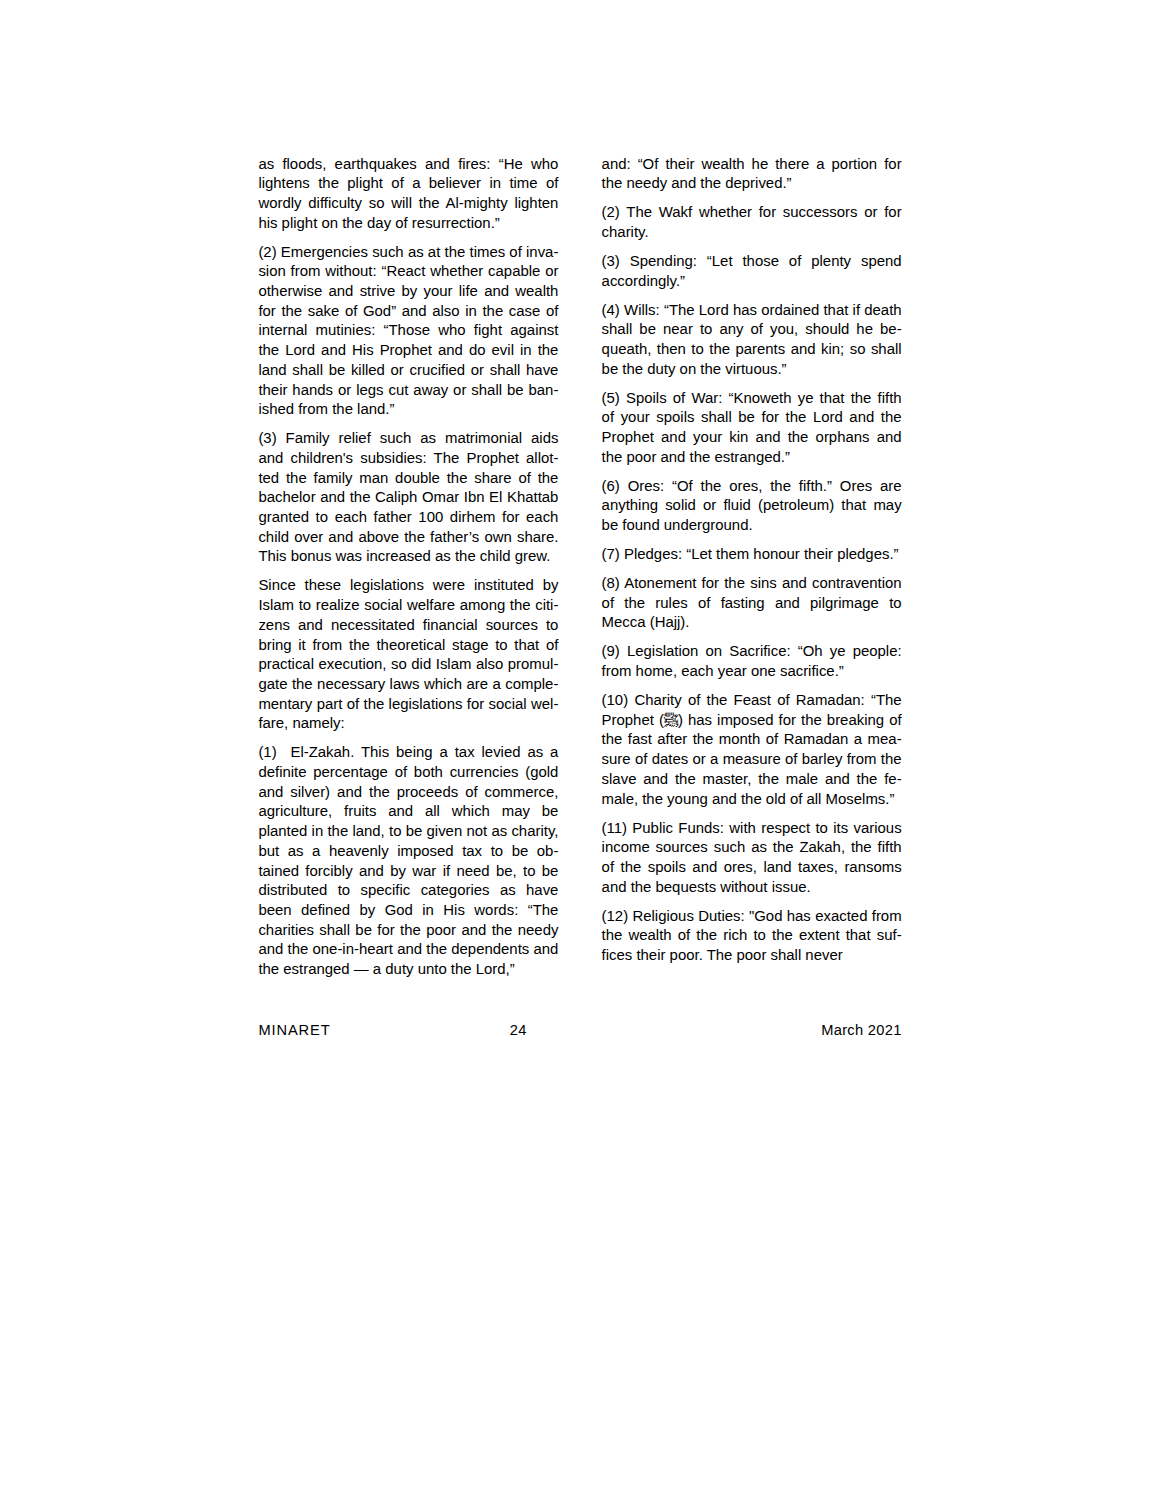as floods, earthquakes and fires: “He who lightens the plight of a believer in time of wordly difficulty so will the Al-mighty lighten his plight on the day of resurrection.”
(2) Emergencies such as at the times of invasion from without: “React whether capable or otherwise and strive by your life and wealth for the sake of God” and also in the case of internal mutinies: “Those who fight against the Lord and His Prophet and do evil in the land shall be killed or crucified or shall have their hands or legs cut away or shall be banished from the land.”
(3) Family relief such as matrimonial aids and children's subsidies: The Prophet allotted the family man double the share of the bachelor and the Caliph Omar Ibn El Khattab granted to each father 100 dirhem for each child over and above the father’s own share. This bonus was increased as the child grew.
Since these legislations were instituted by Islam to realize social welfare among the citizens and necessitated financial sources to bring it from the theoretical stage to that of practical execution, so did Islam also promulgate the necessary laws which are a complementary part of the legislations for social welfare, namely:
(1) El-Zakah. This being a tax levied as a definite percentage of both currencies (gold and silver) and the proceeds of commerce, agriculture, fruits and all which may be planted in the land, to be given not as charity, but as a heavenly imposed tax to be obtained forcibly and by war if need be, to be distributed to specific categories as have been defined by God in His words: “The charities shall be for the poor and the needy and the one-in-heart and the dependents and the estranged — a duty unto the Lord,”
and: “Of their wealth he there a portion for the needy and the deprived.”
(2) The Wakf whether for successors or for charity.
(3) Spending: “Let those of plenty spend accordingly.”
(4) Wills: “The Lord has ordained that if death shall be near to any of you, should he bequeath, then to the parents and kin; so shall be the duty on the virtuous.”
(5) Spoils of War: “Knoweth ye that the fifth of your spoils shall be for the Lord and the Prophet and your kin and the orphans and the poor and the estranged.”
(6) Ores: “Of the ores, the fifth.” Ores are anything solid or fluid (petroleum) that may be found underground.
(7) Pledges: “Let them honour their pledges.”
(8) Atonement for the sins and contravention of the rules of fasting and pilgrimage to Mecca (Hajj).
(9) Legislation on Sacrifice: “Oh ye people: from home, each year one sacrifice.”
(10) Charity of the Feast of Ramadan: “The Prophet (ﷺ) has imposed for the breaking of the fast after the month of Ramadan a measure of dates or a measure of barley from the slave and the master, the male and the female, the young and the old of all Moselms.”
(11) Public Funds: with respect to its various income sources such as the Zakah, the fifth of the spoils and ores, land taxes, ransoms and the bequests without issue.
(12) Religious Duties: "God has exacted from the wealth of the rich to the extent that suffices their poor. The poor shall never
MINARET 24 March 2021